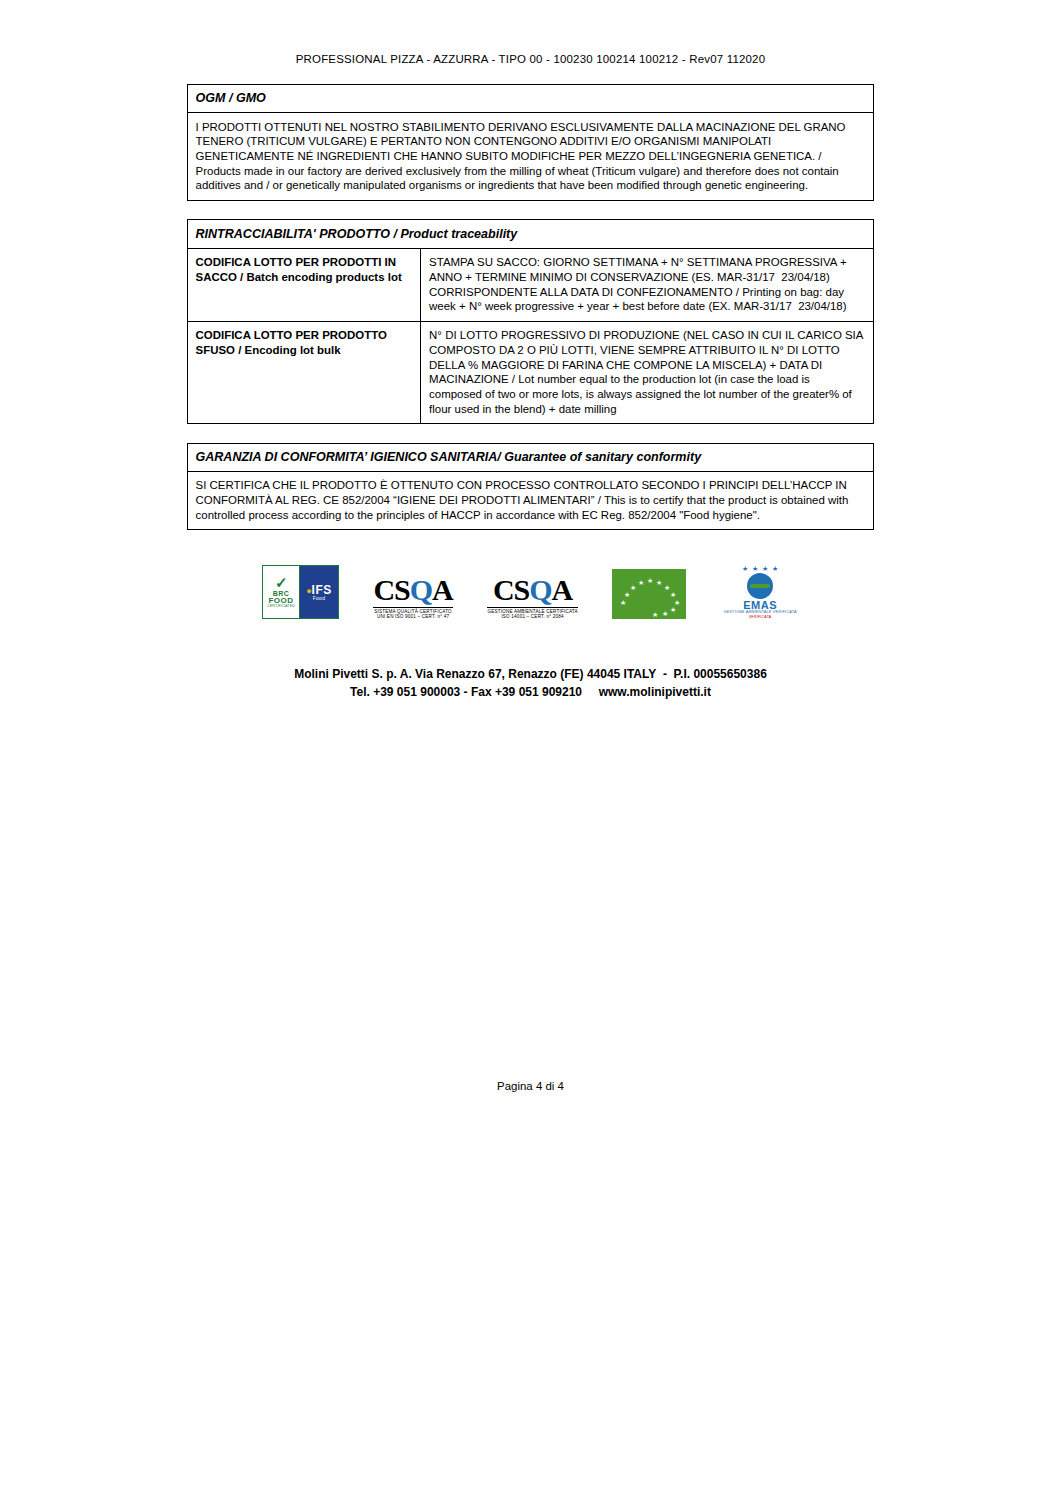PROFESSIONAL PIZZA - AZZURRA - TIPO 00 - 100230 100214 100212 - Rev07 112020
| OGM / GMO |
| I PRODOTTI OTTENUTI NEL NOSTRO STABILIMENTO DERIVANO ESCLUSIVAMENTE DALLA MACINAZIONE DEL GRANO TENERO (TRITICUM VULGARE) E PERTANTO NON CONTENGONO ADDITIVI E/O ORGANISMI MANIPOLATI GENETICAMENTE NÉ INGREDIENTI CHE HANNO SUBITO MODIFICHE PER MEZZO DELL’INGEGNERIA GENETICA. / Products made in our factory are derived exclusively from the milling of wheat (Triticum vulgare) and therefore does not contain additives and / or genetically manipulated organisms or ingredients that have been modified through genetic engineering. |
| RINTRACCIABILITA' PRODOTTO / Product traceability |
| CODIFICA LOTTO PER PRODOTTI IN SACCO / Batch encoding products lot | STAMPA SU SACCO: GIORNO SETTIMANA + N° SETTIMANA PROGRESSIVA + ANNO + TERMINE MINIMO DI CONSERVAZIONE (ES. MAR-31/17 23/04/18) CORRISPONDENTE ALLA DATA DI CONFEZIONAMENTO / Printing on bag: day week + N° week progressive + year + best before date (EX. MAR-31/17 23/04/18) |
| CODIFICA LOTTO PER PRODOTTO SFUSO / Encoding lot bulk | N° DI LOTTO PROGRESSIVO DI PRODUZIONE (NEL CASO IN CUI IL CARICO SIA COMPOSTO DA 2 O PIÙ LOTTI, VIENE SEMPRE ATTRIBUITO IL N° DI LOTTO DELLA % MAGGIORE DI FARINA CHE COMPONE LA MISCELA) + DATA DI MACINAZIONE / Lot number equal to the production lot (in case the load is composed of two or more lots, is always assigned the lot number of the greater% of flour used in the blend) + date milling |
| GARANZIA DI CONFORMITA’ IGIENICO SANITARIA/ Guarantee of sanitary conformity |
| SI CERTIFICA CHE IL PRODOTTO È OTTENUTO CON PROCESSO CONTROLLATO SECONDO I PRINCIPI DELL’HACCP IN CONFORMITÀ AL REG. CE 852/2004 “IGIENE DEI PRODOTTI ALIMENTARI” / This is to certify that the product is obtained with controlled process according to the principles of HACCP in accordance with EC Reg. 852/2004 "Food hygiene". |
✓
BRC
FOOD
CERTIFICATED
●IFS
Food
CSQA
SISTEMA QUALITÀ CERTIFICATO
UNI EN ISO 9001 – CERT. n° 47
CSQA
GESTIONE AMBIENTALE CERTIFICATA
ISO 14001 – CERT. n° 2084
★ ★ ★ ★ ★ ★ ★ ★ ★ ★ ★ ★
★ ★ ★ ★
EMAS
GESTIONE AMBIENTALE VERIFICATA
VERIFICATA
Molini Pivetti S. p. A. Via Renazzo 67, Renazzo (FE) 44045 ITALY - P.I. 00055650386
Tel. +39 051 900003 - Fax +39 051 909210 www.molinipivetti.it
Pagina 4 di 4